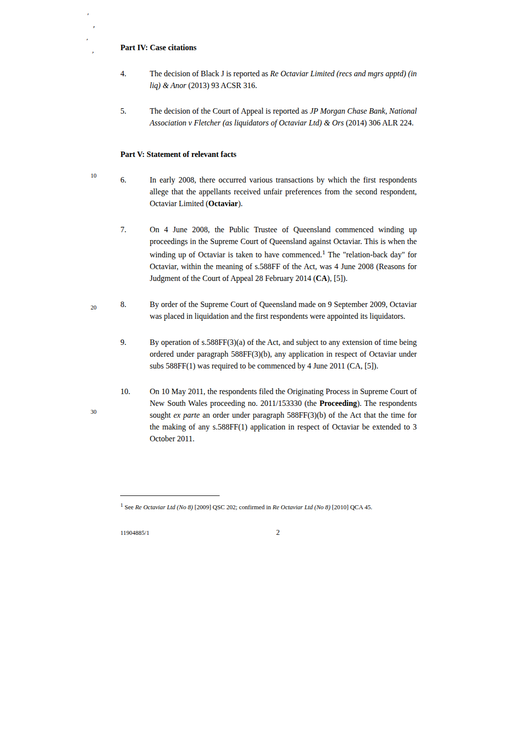' , ' ,
Part IV: Case citations
4. The decision of Black J is reported as Re Octaviar Limited (recs and mgrs apptd) (in liq) & Anor (2013) 93 ACSR 316.
5. The decision of the Court of Appeal is reported as JP Morgan Chase Bank, National Association v Fletcher (as liquidators of Octaviar Ltd) & Ors (2014) 306 ALR 224.
Part V: Statement of relevant facts
10 20 30
6. In early 2008, there occurred various transactions by which the first respondents allege that the appellants received unfair preferences from the second respondent, Octaviar Limited (Octaviar).
7. On 4 June 2008, the Public Trustee of Queensland commenced winding up proceedings in the Supreme Court of Queensland against Octaviar. This is when the winding up of Octaviar is taken to have commenced.1 The "relation-back day" for Octaviar, within the meaning of s.588FF of the Act, was 4 June 2008 (Reasons for Judgment of the Court of Appeal 28 February 2014 (CA), [5]).
8. By order of the Supreme Court of Queensland made on 9 September 2009, Octaviar was placed in liquidation and the first respondents were appointed its liquidators.
9. By operation of s.588FF(3)(a) of the Act, and subject to any extension of time being ordered under paragraph 588FF(3)(b), any application in respect of Octaviar under subs 588FF(1) was required to be commenced by 4 June 2011 (CA, [5]).
10. On 10 May 2011, the respondents filed the Originating Process in Supreme Court of New South Wales proceeding no. 2011/153330 (the Proceeding). The respondents sought ex parte an order under paragraph 588FF(3)(b) of the Act that the time for the making of any s.588FF(1) application in respect of Octaviar be extended to 3 October 2011.
1 See Re Octaviar Ltd (No 8) [2009] QSC 202; confirmed in Re Octaviar Ltd (No 8) [2010] QCA 45.
11904885/1 2